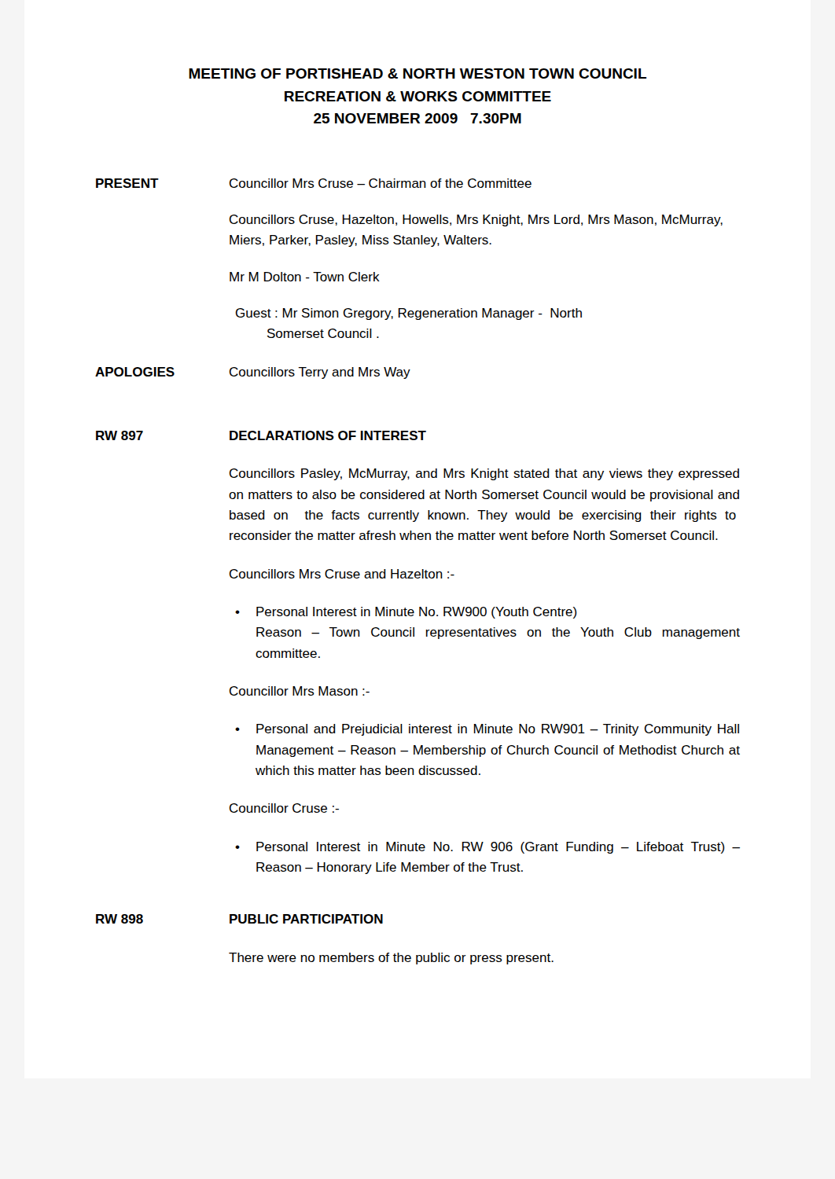Meeting of Portishead & North Weston Town Council Recreation & Works Committee 25 November 2009 7.30pm
Present
Councillor Mrs Cruse – Chairman of the Committee
Councillors Cruse, Hazelton, Howells, Mrs Knight, Mrs Lord, Mrs Mason, McMurray, Miers, Parker, Pasley, Miss Stanley, Walters.
Mr M Dolton - Town Clerk
Guest : Mr Simon Gregory, Regeneration Manager - North Somerset Council .
Apologies
Councillors Terry and Mrs Way
RW 897
Declarations of Interest
Councillors Pasley, McMurray, and Mrs Knight stated that any views they expressed on matters to also be considered at North Somerset Council would be provisional and based on the facts currently known. They would be exercising their rights to reconsider the matter afresh when the matter went before North Somerset Council.
Councillors Mrs Cruse and Hazelton :-
Personal Interest in Minute No. RW900 (Youth Centre) Reason – Town Council representatives on the Youth Club management committee.
Councillor Mrs Mason :-
Personal and Prejudicial interest in Minute No RW901 – Trinity Community Hall Management – Reason – Membership of Church Council of Methodist Church at which this matter has been discussed.
Councillor Cruse :-
Personal Interest in Minute No. RW 906 (Grant Funding – Lifeboat Trust) – Reason – Honorary Life Member of the Trust.
RW 898
Public Participation
There were no members of the public or press present.